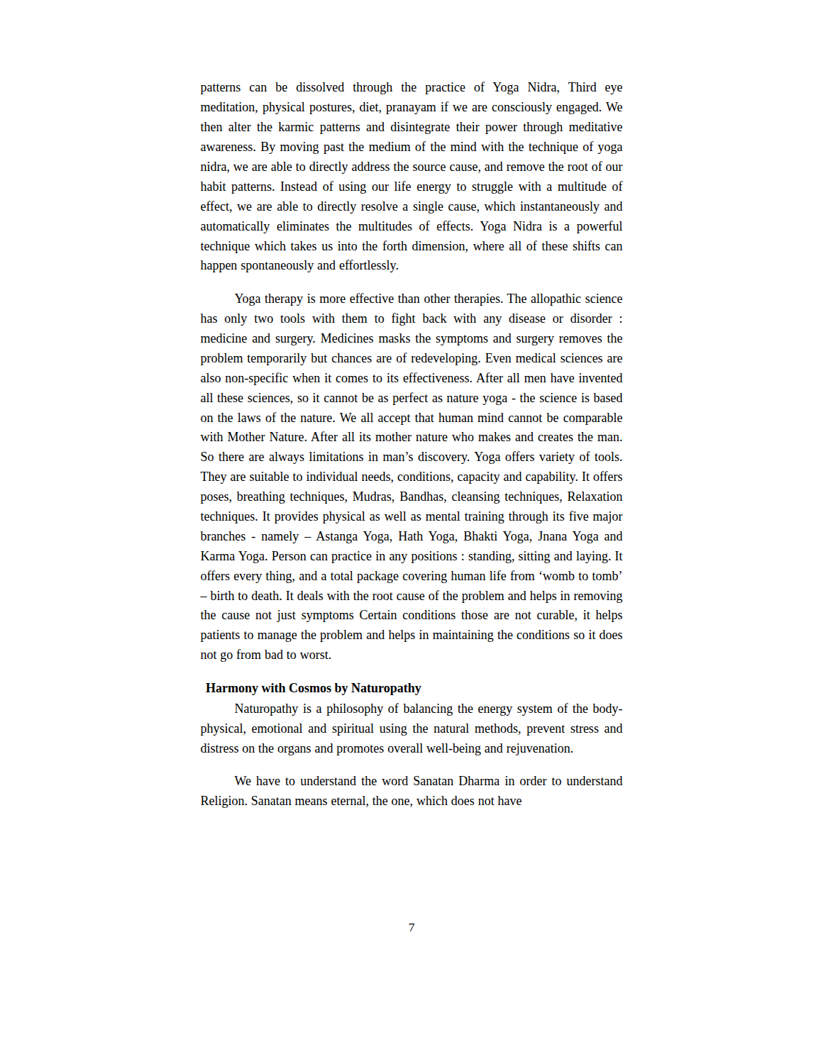patterns can be dissolved through the practice of Yoga Nidra, Third eye meditation, physical postures, diet, pranayam if we are consciously engaged. We then alter the karmic patterns and disintegrate their power through meditative awareness. By moving past the medium of the mind with the technique of yoga nidra, we are able to directly address the source cause, and remove the root of our habit patterns. Instead of using our life energy to struggle with a multitude of effect, we are able to directly resolve a single cause, which instantaneously and automatically eliminates the multitudes of effects. Yoga Nidra is a powerful technique which takes us into the forth dimension, where all of these shifts can happen spontaneously and effortlessly.
Yoga therapy is more effective than other therapies. The allopathic science has only two tools with them to fight back with any disease or disorder : medicine and surgery. Medicines masks the symptoms and surgery removes the problem temporarily but chances are of redeveloping. Even medical sciences are also non-specific when it comes to its effectiveness. After all men have invented all these sciences, so it cannot be as perfect as nature yoga - the science is based on the laws of the nature. We all accept that human mind cannot be comparable with Mother Nature. After all its mother nature who makes and creates the man. So there are always limitations in man’s discovery. Yoga offers variety of tools. They are suitable to individual needs, conditions, capacity and capability. It offers poses, breathing techniques, Mudras, Bandhas, cleansing techniques, Relaxation techniques. It provides physical as well as mental training through its five major branches - namely – Astanga Yoga, Hath Yoga, Bhakti Yoga, Jnana Yoga and Karma Yoga. Person can practice in any positions : standing, sitting and laying. It offers every thing, and a total package covering human life from ‘womb to tomb’ – birth to death. It deals with the root cause of the problem and helps in removing the cause not just symptoms Certain conditions those are not curable, it helps patients to manage the problem and helps in maintaining the conditions so it does not go from bad to worst.
Harmony with Cosmos by Naturopathy
Naturopathy is a philosophy of balancing the energy system of the body- physical, emotional and spiritual using the natural methods, prevent stress and distress on the organs and promotes overall well-being and rejuvenation.
We have to understand the word Sanatan Dharma in order to understand Religion. Sanatan means eternal, the one, which does not have
7